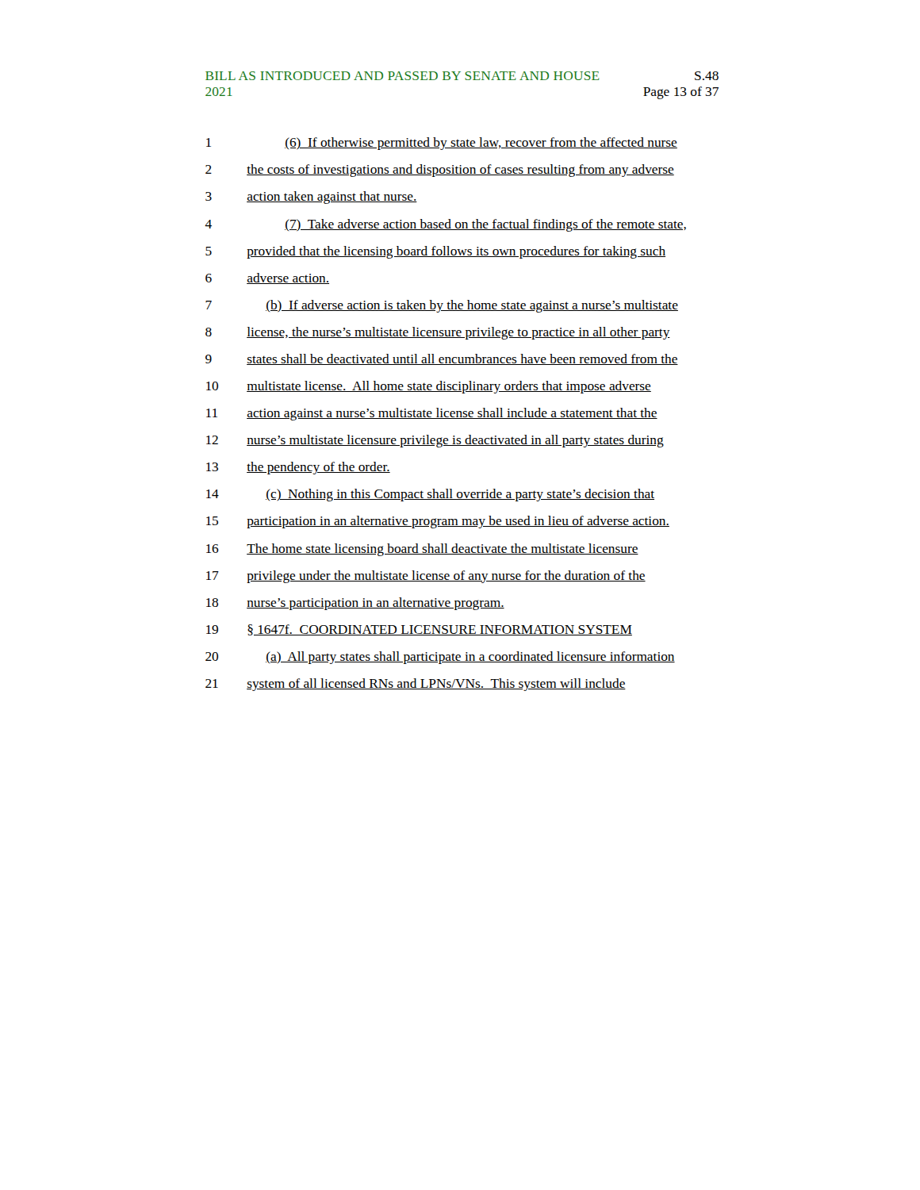BILL AS INTRODUCED AND PASSED BY SENATE AND HOUSE S.48
2021 Page 13 of 37
1
(6) If otherwise permitted by state law, recover from the affected nurse
2
the costs of investigations and disposition of cases resulting from any adverse
3
action taken against that nurse.
4
(7) Take adverse action based on the factual findings of the remote state,
5
provided that the licensing board follows its own procedures for taking such
6
adverse action.
7
(b) If adverse action is taken by the home state against a nurse’s multistate
8
license, the nurse’s multistate licensure privilege to practice in all other party
9
states shall be deactivated until all encumbrances have been removed from the
10
multistate license. All home state disciplinary orders that impose adverse
11
action against a nurse’s multistate license shall include a statement that the
12
nurse’s multistate licensure privilege is deactivated in all party states during
13
the pendency of the order.
14
(c) Nothing in this Compact shall override a party state’s decision that
15
participation in an alternative program may be used in lieu of adverse action.
16
The home state licensing board shall deactivate the multistate licensure
17
privilege under the multistate license of any nurse for the duration of the
18
nurse’s participation in an alternative program.
19
§ 1647f. COORDINATED LICENSURE INFORMATION SYSTEM
20
(a) All party states shall participate in a coordinated licensure information
21
system of all licensed RNs and LPNs/VNs. This system will include